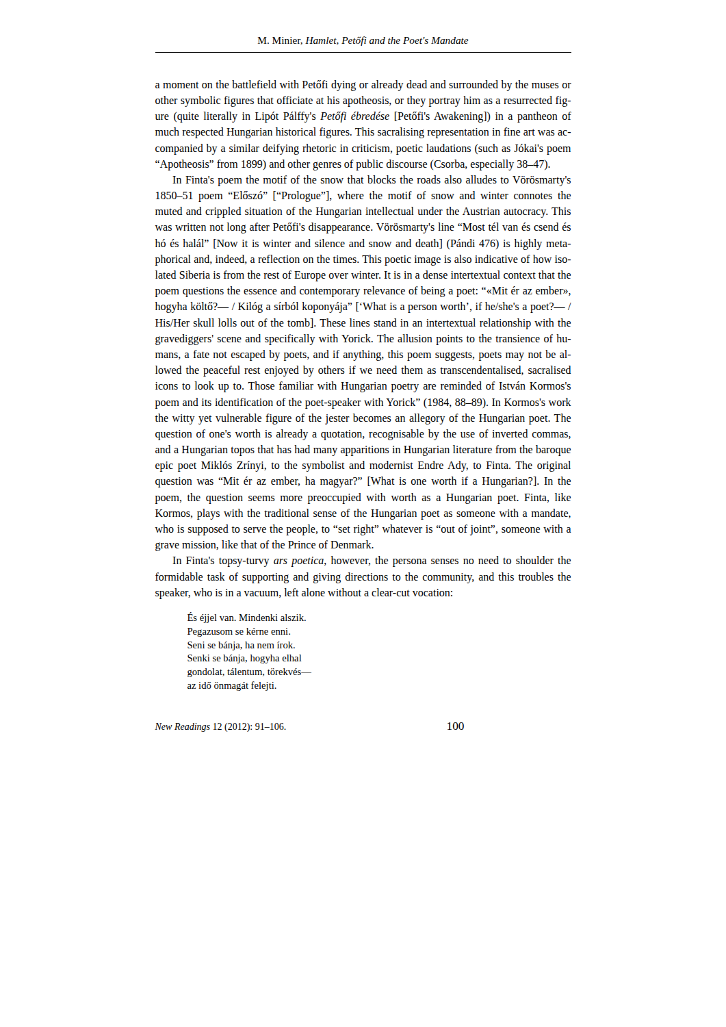M. Minier, Hamlet, Petőfi and the Poet's Mandate
a moment on the battlefield with Petőfi dying or already dead and surrounded by the muses or other symbolic figures that officiate at his apotheosis, or they portray him as a resurrected figure (quite literally in Lipót Pálffy's Petőfi ébredése [Petőfi's Awakening]) in a pantheon of much respected Hungarian historical figures. This sacralising representation in fine art was accompanied by a similar deifying rhetoric in criticism, poetic laudations (such as Jókai's poem “Apotheosis” from 1899) and other genres of public discourse (Csorba, especially 38–47).
In Finta's poem the motif of the snow that blocks the roads also alludes to Vörösmarty's 1850–51 poem “Előszó” [“Prologue”], where the motif of snow and winter connotes the muted and crippled situation of the Hungarian intellectual under the Austrian autocracy. This was written not long after Petőfi's disappearance. Vörösmarty's line “Most tél van és csend és hó és halál” [Now it is winter and silence and snow and death] (Pándi 476) is highly metaphorical and, indeed, a reflection on the times. This poetic image is also indicative of how isolated Siberia is from the rest of Europe over winter. It is in a dense intertextual context that the poem questions the essence and contemporary relevance of being a poet: “«Mit ér az ember», hogyha költő?— / Kilóg a sírból koponyája” [‘What is a person worth’, if he/she's a poet?— / His/Her skull lolls out of the tomb]. These lines stand in an intertextual relationship with the gravediggers' scene and specifically with Yorick. The allusion points to the transience of humans, a fate not escaped by poets, and if anything, this poem suggests, poets may not be allowed the peaceful rest enjoyed by others if we need them as transcendentalised, sacralised icons to look up to. Those familiar with Hungarian poetry are reminded of István Kormos's poem and its identification of the poet-speaker with Yorick” (1984, 88–89). In Kormos's work the witty yet vulnerable figure of the jester becomes an allegory of the Hungarian poet. The question of one's worth is already a quotation, recognisable by the use of inverted commas, and a Hungarian topos that has had many apparitions in Hungarian literature from the baroque epic poet Miklós Zrínyi, to the symbolist and modernist Endre Ady, to Finta. The original question was “Mit ér az ember, ha magyar?” [What is one worth if a Hungarian?]. In the poem, the question seems more preoccupied with worth as a Hungarian poet. Finta, like Kormos, plays with the traditional sense of the Hungarian poet as someone with a mandate, who is supposed to serve the people, to “set right” whatever is “out of joint”, someone with a grave mission, like that of the Prince of Denmark.
In Finta's topsy-turvy ars poetica, however, the persona senses no need to shoulder the formidable task of supporting and giving directions to the community, and this troubles the speaker, who is in a vacuum, left alone without a clear-cut vocation:
És éjjel van. Mindenki alszik.
Pegazusom se kérne enni.
Seni se bánja, ha nem írok.
Senki se bánja, hogyha elhal
gondolat, tálentum, törekvés—
az idő önmagát felejti.
New Readings 12 (2012): 91–106. 100